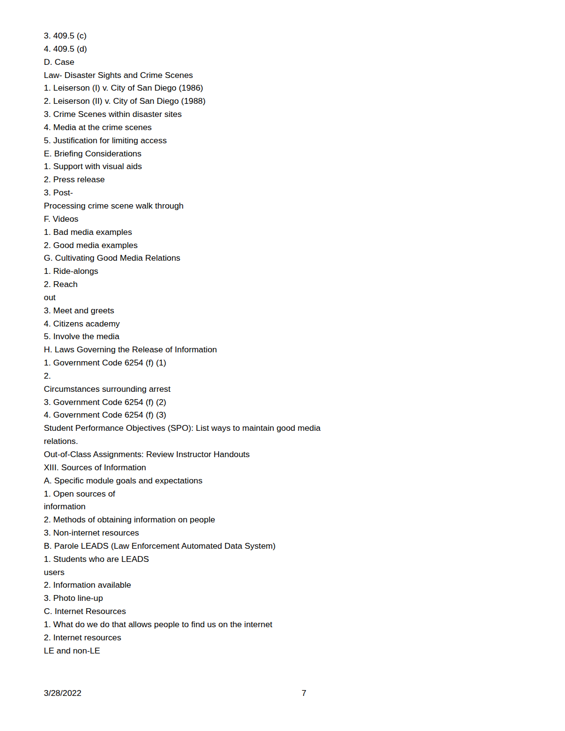3. 409.5 (c)
4. 409.5 (d)
D. Case
Law- Disaster Sights and Crime Scenes
1. Leiserson (I) v. City of San Diego (1986)
2. Leiserson (II) v. City of San Diego (1988)
3. Crime Scenes within disaster sites
4. Media at the crime scenes
5. Justification for limiting access
E. Briefing Considerations
1. Support with visual aids
2. Press release
3. Post-
Processing crime scene walk through
F. Videos
1. Bad media examples
2. Good media examples
G. Cultivating Good Media Relations
1. Ride-alongs
2. Reach
out
3. Meet and greets
4. Citizens academy
5. Involve the media
H. Laws Governing the Release of Information
1. Government Code 6254 (f) (1)
2.
Circumstances surrounding arrest
3. Government Code 6254 (f) (2)
4. Government Code 6254 (f) (3)
Student Performance Objectives (SPO): List ways to maintain good media
relations.
Out-of-Class Assignments: Review Instructor Handouts
XIII. Sources of Information
A. Specific module goals and expectations
1. Open sources of
information
2. Methods of obtaining information on people
3. Non-internet resources
B. Parole LEADS (Law Enforcement Automated Data System)
1. Students who are LEADS
users
2. Information available
3. Photo line-up
C. Internet Resources
1. What do we do that allows people to find us on the internet
2. Internet resources
LE and non-LE
3/28/2022 7